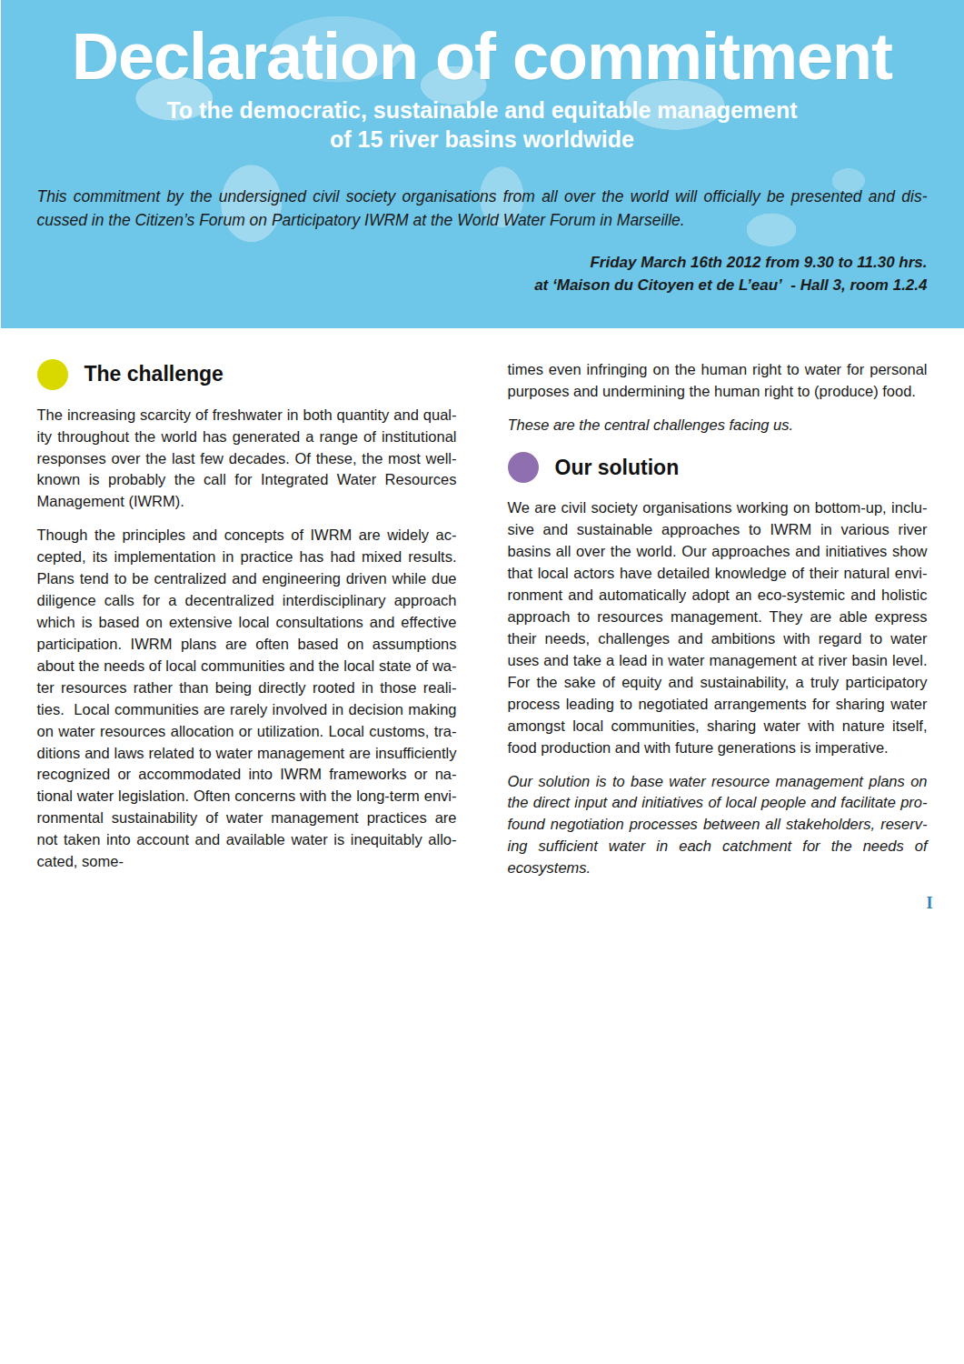Declaration of commitment
To the democratic, sustainable and equitable management
of 15 river basins worldwide
This commitment by the undersigned civil society organisations from all over the world will officially be presented and discussed in the Citizen’s Forum on Participatory IWRM at the World Water Forum in Marseille.
Friday March 16th 2012 from 9.30 to 11.30 hrs.
at ‘Maison du Citoyen et de L’eau’ - Hall 3, room 1.2.4
The challenge
The increasing scarcity of freshwater in both quantity and quality throughout the world has generated a range of institutional responses over the last few decades. Of these, the most well-known is probably the call for Integrated Water Resources Management (IWRM).
Though the principles and concepts of IWRM are widely accepted, its implementation in practice has had mixed results. Plans tend to be centralized and engineering driven while due diligence calls for a decentralized interdisciplinary approach which is based on extensive local consultations and effective participation. IWRM plans are often based on assumptions about the needs of local communities and the local state of water resources rather than being directly rooted in those realities. Local communities are rarely involved in decision making on water resources allocation or utilization. Local customs, traditions and laws related to water management are insufficiently recognized or accommodated into IWRM frameworks or national water legislation. Often concerns with the long-term environmental sustainability of water management practices are not taken into account and available water is inequitably allocated, some-
times even infringing on the human right to water for personal purposes and undermining the human right to (produce) food.
These are the central challenges facing us.
Our solution
We are civil society organisations working on bottom-up, inclusive and sustainable approaches to IWRM in various river basins all over the world. Our approaches and initiatives show that local actors have detailed knowledge of their natural environment and automatically adopt an eco-systemic and holistic approach to resources management. They are able express their needs, challenges and ambitions with regard to water uses and take a lead in water management at river basin level. For the sake of equity and sustainability, a truly participatory process leading to negotiated arrangements for sharing water amongst local communities, sharing water with nature itself, food production and with future generations is imperative.
Our solution is to base water resource management plans on the direct input and initiatives of local people and facilitate profound negotiation processes between all stakeholders, reserving sufficient water in each catchment for the needs of ecosystems.
I